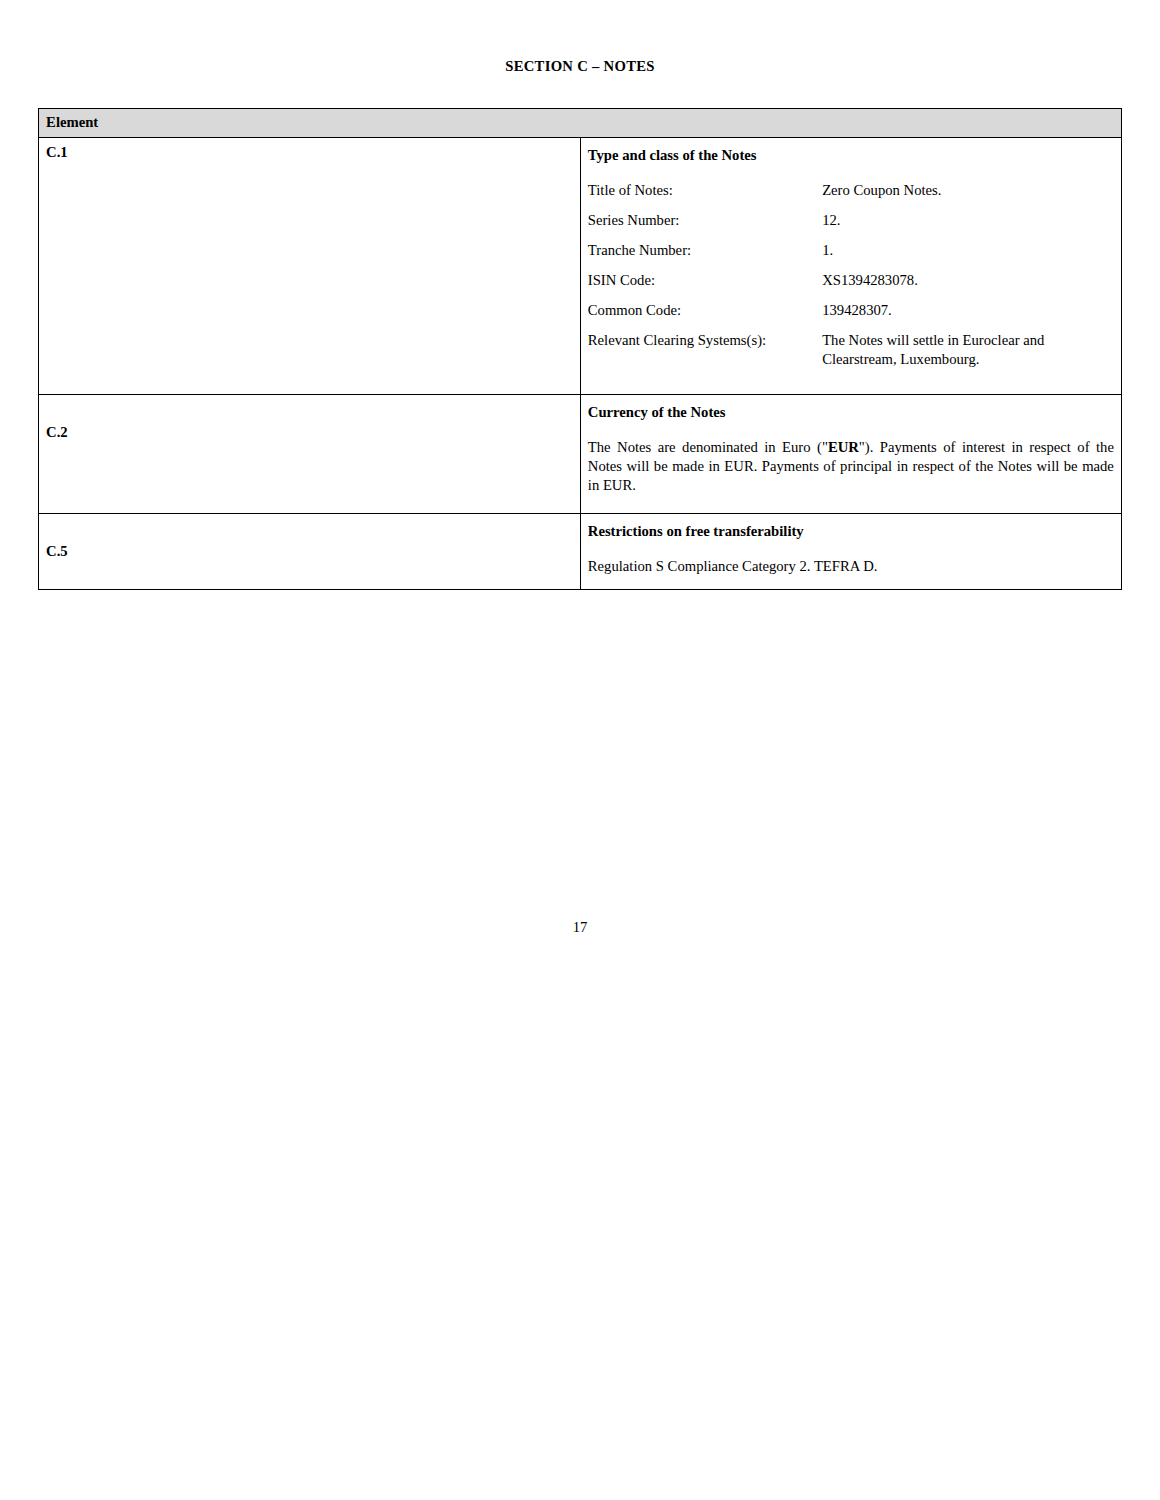SECTION C – NOTES
| Element |
| --- |
| C.1 | Type and class of the Notes / Title of Notes: / Zero Coupon Notes. / / Series Number: / 12. / / Tranche Number: / 1. / / ISIN Code: / XS1394283078. / / Common Code: / 139428307. / / Relevant Clearing Systems(s): / The Notes will settle in Euroclear and Clearstream, Luxembourg. / |
| C.2 | Currency of the Notes The Notes are denominated in Euro (" EUR "). Payments of interest in respect of the Notes will be made in EUR. Payments of principal in respect of the Notes will be made in EUR. |
| C.5 | Restrictions on free transferability Regulation S Compliance Category 2. TEFRA D. |
17